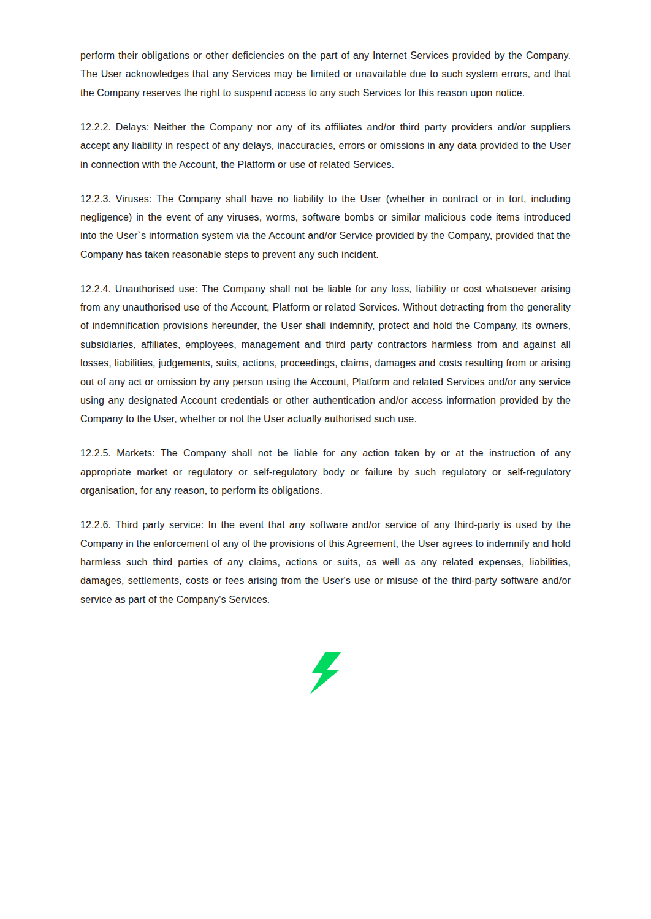perform their obligations or other deficiencies on the part of any Internet Services provided by the Company. The User acknowledges that any Services may be limited or unavailable due to such system errors, and that the Company reserves the right to suspend access to any such Services for this reason upon notice.
12.2.2. Delays: Neither the Company nor any of its affiliates and/or third party providers and/or suppliers accept any liability in respect of any delays, inaccuracies, errors or omissions in any data provided to the User in connection with the Account, the Platform or use of related Services.
12.2.3. Viruses: The Company shall have no liability to the User (whether in contract or in tort, including negligence) in the event of any viruses, worms, software bombs or similar malicious code items introduced into the User`s information system via the Account and/or Service provided by the Company, provided that the Company has taken reasonable steps to prevent any such incident.
12.2.4. Unauthorised use: The Company shall not be liable for any loss, liability or cost whatsoever arising from any unauthorised use of the Account, Platform or related Services. Without detracting from the generality of indemnification provisions hereunder, the User shall indemnify, protect and hold the Company, its owners, subsidiaries, affiliates, employees, management and third party contractors harmless from and against all losses, liabilities, judgements, suits, actions, proceedings, claims, damages and costs resulting from or arising out of any act or omission by any person using the Account, Platform and related Services and/or any service using any designated Account credentials or other authentication and/or access information provided by the Company to the User, whether or not the User actually authorised such use.
12.2.5. Markets: The Company shall not be liable for any action taken by or at the instruction of any appropriate market or regulatory or self-regulatory body or failure by such regulatory or self-regulatory organisation, for any reason, to perform its obligations.
12.2.6. Third party service: In the event that any software and/or service of any third-party is used by the Company in the enforcement of any of the provisions of this Agreement, the User agrees to indemnify and hold harmless such third parties of any claims, actions or suits, as well as any related expenses, liabilities, damages, settlements, costs or fees arising from the User's use or misuse of the third-party software and/or service as part of the Company's Services.